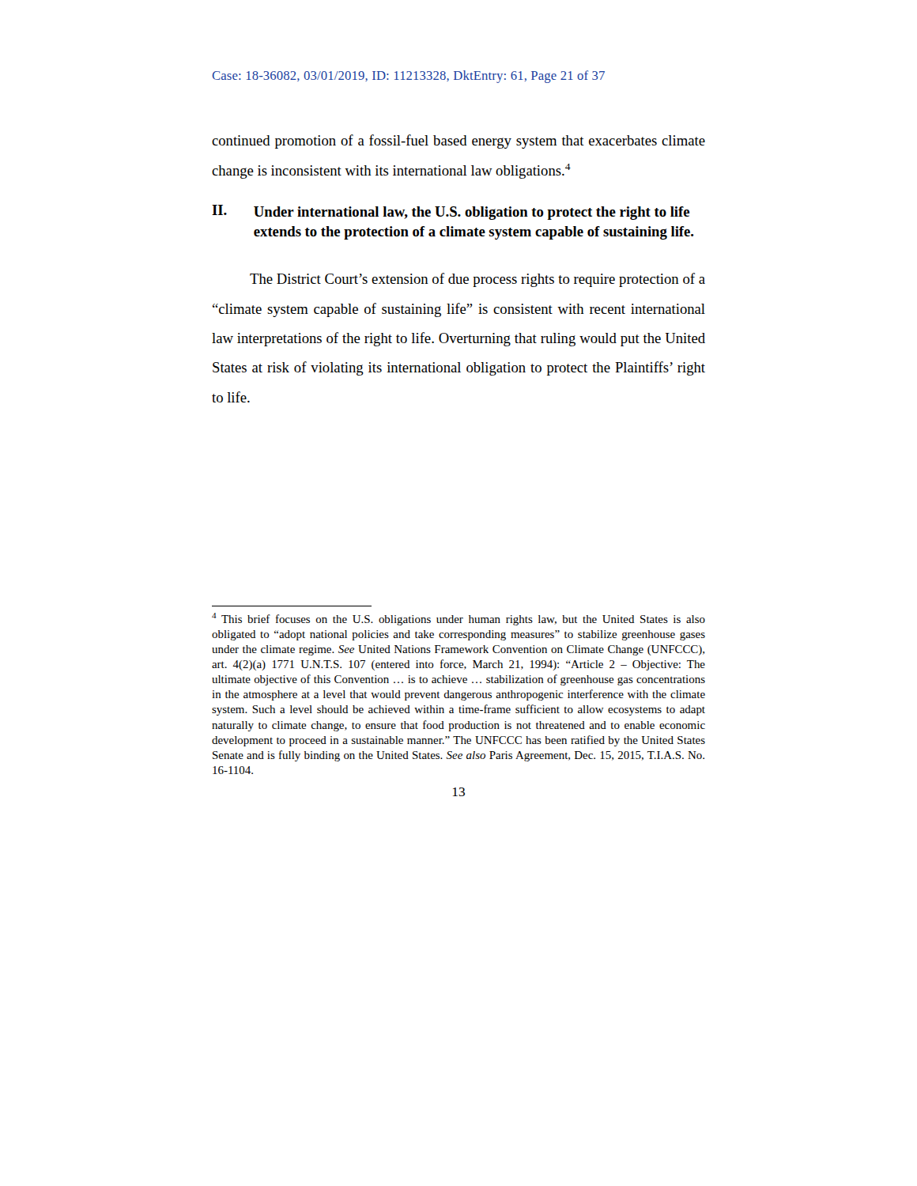Case: 18-36082, 03/01/2019, ID: 11213328, DktEntry: 61, Page 21 of 37
continued promotion of a fossil-fuel based energy system that exacerbates climate change is inconsistent with its international law obligations.4
II. Under international law, the U.S. obligation to protect the right to life extends to the protection of a climate system capable of sustaining life.
The District Court’s extension of due process rights to require protection of a “climate system capable of sustaining life” is consistent with recent international law interpretations of the right to life. Overturning that ruling would put the United States at risk of violating its international obligation to protect the Plaintiffs’ right to life.
4 This brief focuses on the U.S. obligations under human rights law, but the United States is also obligated to “adopt national policies and take corresponding measures” to stabilize greenhouse gases under the climate regime. See United Nations Framework Convention on Climate Change (UNFCCC), art. 4(2)(a) 1771 U.N.T.S. 107 (entered into force, March 21, 1994): “Article 2 – Objective: The ultimate objective of this Convention … is to achieve … stabilization of greenhouse gas concentrations in the atmosphere at a level that would prevent dangerous anthropogenic interference with the climate system. Such a level should be achieved within a time-frame sufficient to allow ecosystems to adapt naturally to climate change, to ensure that food production is not threatened and to enable economic development to proceed in a sustainable manner.” The UNFCCC has been ratified by the United States Senate and is fully binding on the United States. See also Paris Agreement, Dec. 15, 2015, T.I.A.S. No. 16-1104.
13